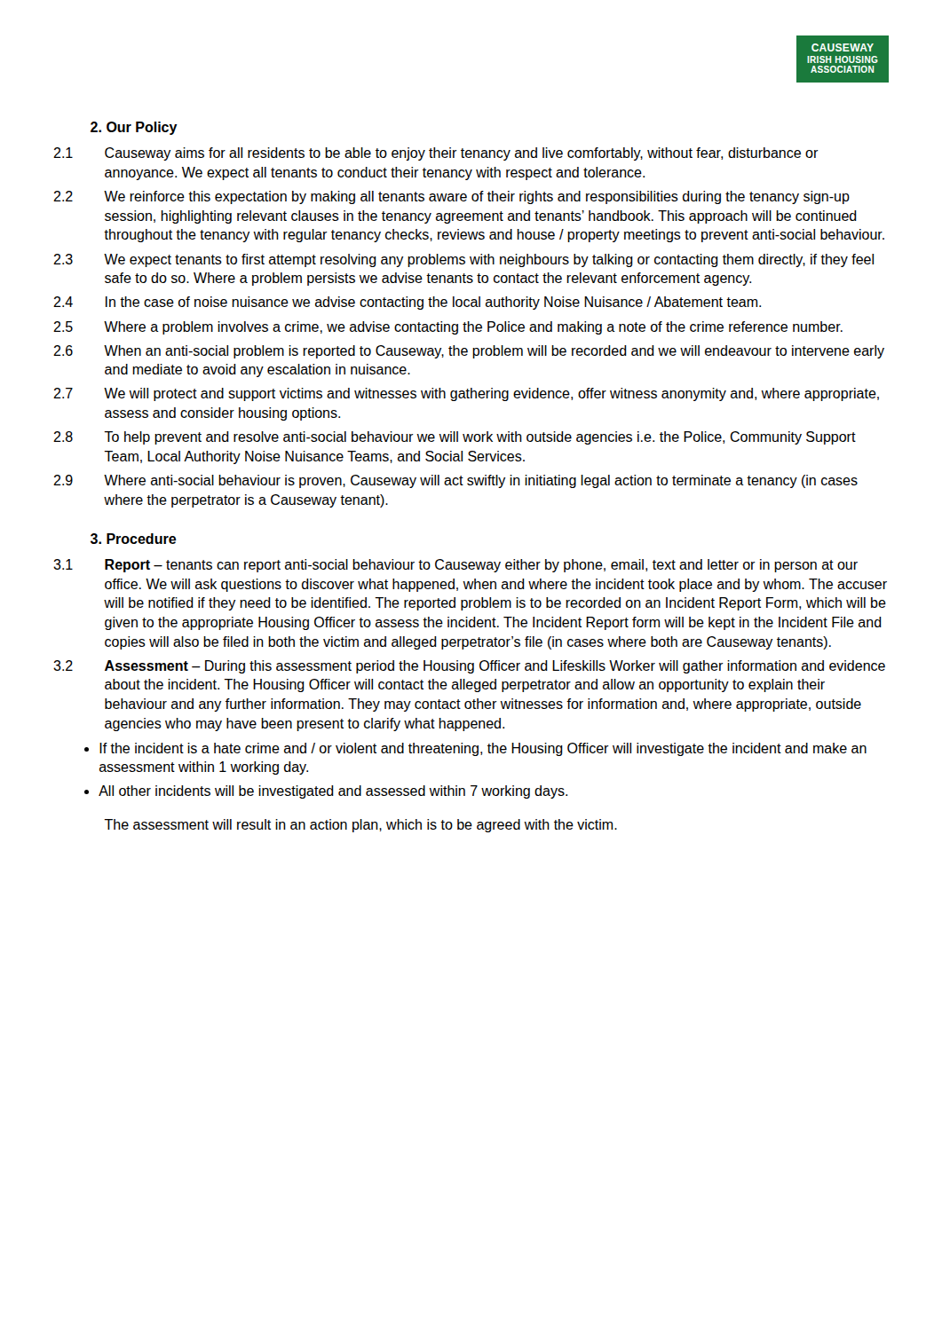CAUSEWAY
IRISH HOUSING
ASSOCIATION
2. Our Policy
2.1
Causeway aims for all residents to be able to enjoy their tenancy and live comfortably, without fear, disturbance or annoyance. We expect all tenants to conduct their tenancy with respect and tolerance.
2.2
We reinforce this expectation by making all tenants aware of their rights and responsibilities during the tenancy sign-up session, highlighting relevant clauses in the tenancy agreement and tenants’ handbook. This approach will be continued throughout the tenancy with regular tenancy checks, reviews and house / property meetings to prevent anti-social behaviour.
2.3
We expect tenants to first attempt resolving any problems with neighbours by talking or contacting them directly, if they feel safe to do so. Where a problem persists we advise tenants to contact the relevant enforcement agency.
2.4
In the case of noise nuisance we advise contacting the local authority Noise Nuisance / Abatement team.
2.5
Where a problem involves a crime, we advise contacting the Police and making a note of the crime reference number.
2.6
When an anti-social problem is reported to Causeway, the problem will be recorded and we will endeavour to intervene early and mediate to avoid any escalation in nuisance.
2.7
We will protect and support victims and witnesses with gathering evidence, offer witness anonymity and, where appropriate, assess and consider housing options.
2.8
To help prevent and resolve anti-social behaviour we will work with outside agencies i.e. the Police, Community Support Team, Local Authority Noise Nuisance Teams, and Social Services.
2.9
Where anti-social behaviour is proven, Causeway will act swiftly in initiating legal action to terminate a tenancy (in cases where the perpetrator is a Causeway tenant).
3. Procedure
3.1
Report – tenants can report anti-social behaviour to Causeway either by phone, email, text and letter or in person at our office. We will ask questions to discover what happened, when and where the incident took place and by whom. The accuser will be notified if they need to be identified. The reported problem is to be recorded on an Incident Report Form, which will be given to the appropriate Housing Officer to assess the incident. The Incident Report form will be kept in the Incident File and copies will also be filed in both the victim and alleged perpetrator’s file (in cases where both are Causeway tenants).
3.2
Assessment – During this assessment period the Housing Officer and Lifeskills Worker will gather information and evidence about the incident. The Housing Officer will contact the alleged perpetrator and allow an opportunity to explain their behaviour and any further information. They may contact other witnesses for information and, where appropriate, outside agencies who may have been present to clarify what happened.
If the incident is a hate crime and / or violent and threatening, the Housing Officer will investigate the incident and make an assessment within 1 working day.
All other incidents will be investigated and assessed within 7 working days.
The assessment will result in an action plan, which is to be agreed with the victim.